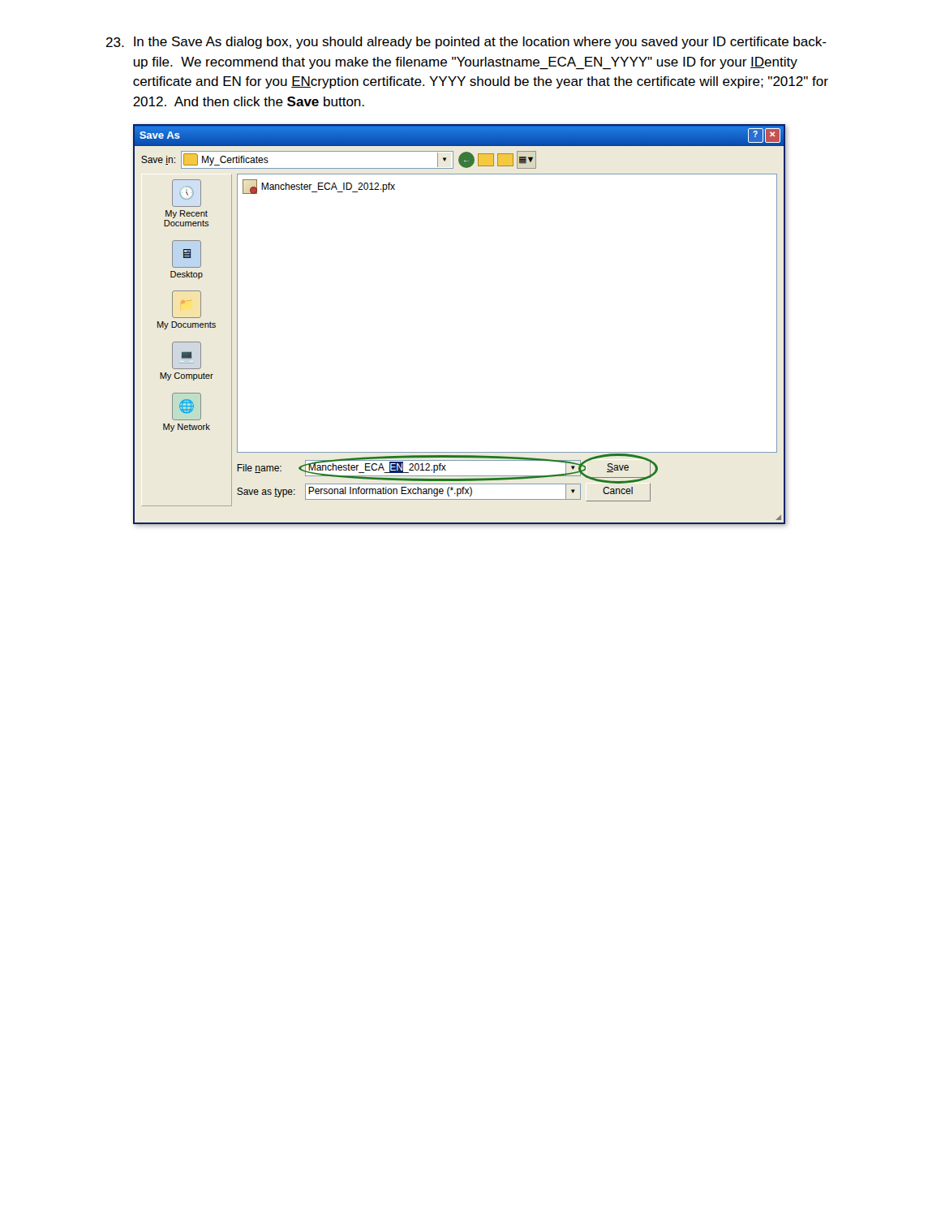23.
In the Save As dialog box, you should already be pointed at the location where you saved your ID certificate back-up file. We recommend that you make the filename "Yourlastname_ECA_EN_YYYY" use ID for your IDentity certificate and EN for you ENcryption certificate. YYYY should be the year that the certificate will expire; "2012" for 2012. And then click the Save button.
Save As ? ✕
Save in:
My_Certificates ▼
← ▦▼
🕔
My Recent
Documents
🖥
Desktop
📁
My Documents
💻
My Computer
🌐
My Network
Manchester_ECA_ID_2012.pfx
File name:
Manchester_ECA_EN_2012.pfx▼
Save
Save as type:
Personal Information Exchange (*.pfx)▼
Cancel
◢